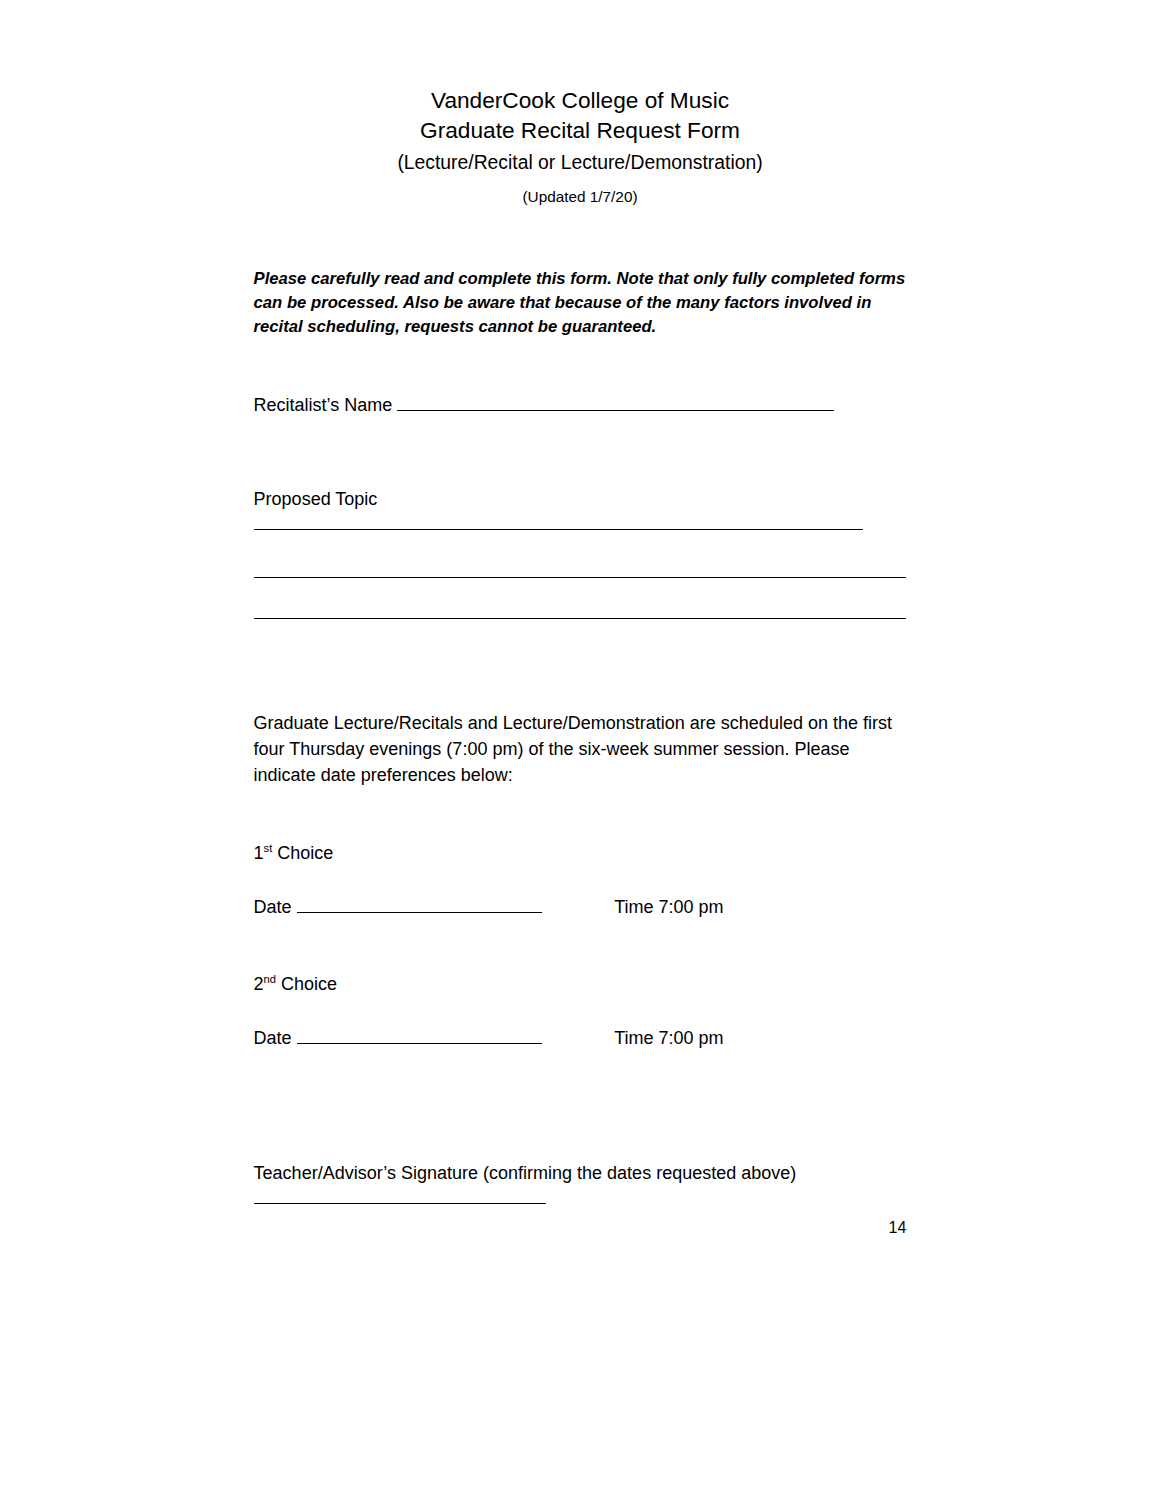VanderCook College of Music
Graduate Recital Request Form
(Lecture/Recital or Lecture/Demonstration)
(Updated 1/7/20)
Please carefully read and complete this form. Note that only fully completed forms can be processed. Also be aware that because of the many factors involved in recital scheduling, requests cannot be guaranteed.
Recitalist’s Name
Proposed Topic
Graduate Lecture/Recitals and Lecture/Demonstration are scheduled on the first four Thursday evenings (7:00 pm) of the six-week summer session. Please indicate date preferences below:
1st Choice
Date Time 7:00 pm
2nd Choice
Date Time 7:00 pm
Teacher/Advisor’s Signature (confirming the dates requested above)
14